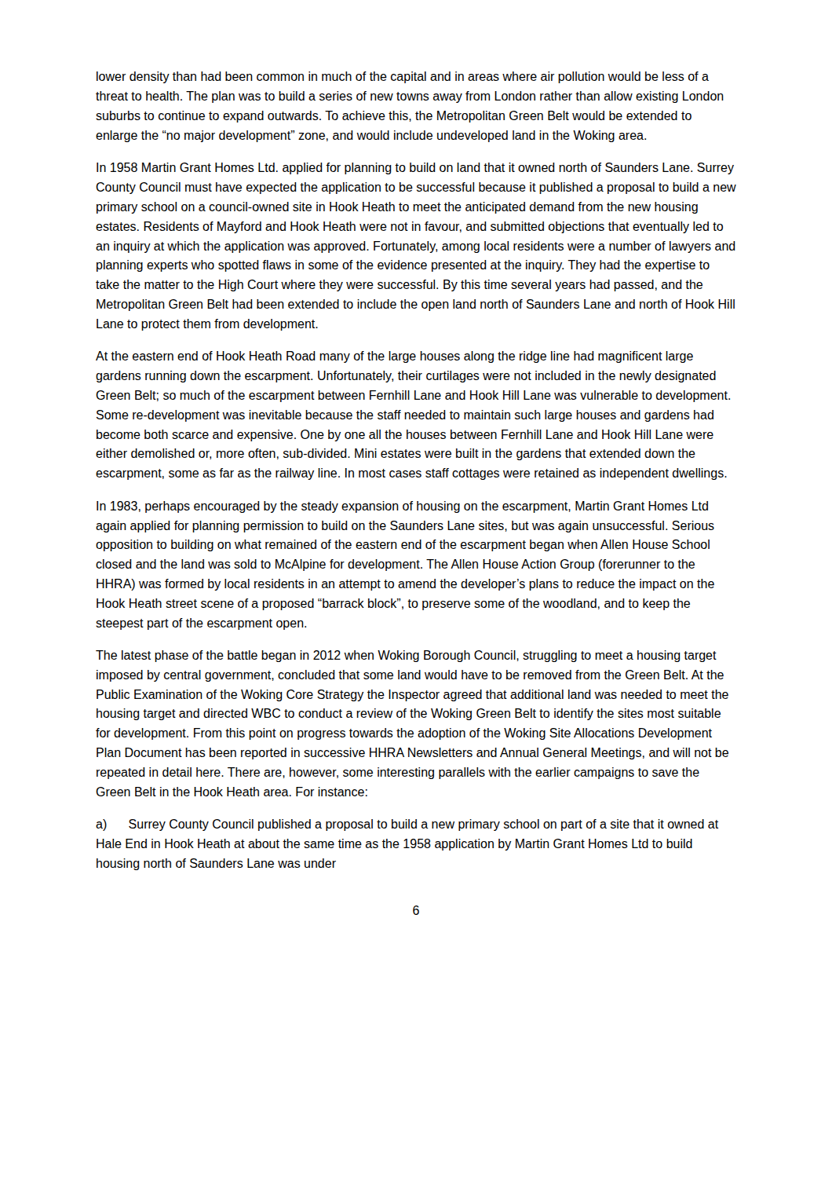lower density than had been common in much of the capital and in areas where air pollution would be less of a threat to health. The plan was to build a series of new towns away from London rather than allow existing London suburbs to continue to expand outwards. To achieve this, the Metropolitan Green Belt would be extended to enlarge the “no major development” zone, and would include undeveloped land in the Woking area.
In 1958 Martin Grant Homes Ltd. applied for planning to build on land that it owned north of Saunders Lane. Surrey County Council must have expected the application to be successful because it published a proposal to build a new primary school on a council-owned site in Hook Heath to meet the anticipated demand from the new housing estates. Residents of Mayford and Hook Heath were not in favour, and submitted objections that eventually led to an inquiry at which the application was approved. Fortunately, among local residents were a number of lawyers and planning experts who spotted flaws in some of the evidence presented at the inquiry. They had the expertise to take the matter to the High Court where they were successful. By this time several years had passed, and the Metropolitan Green Belt had been extended to include the open land north of Saunders Lane and north of Hook Hill Lane to protect them from development.
At the eastern end of Hook Heath Road many of the large houses along the ridge line had magnificent large gardens running down the escarpment. Unfortunately, their curtilages were not included in the newly designated Green Belt; so much of the escarpment between Fernhill Lane and Hook Hill Lane was vulnerable to development. Some re-development was inevitable because the staff needed to maintain such large houses and gardens had become both scarce and expensive. One by one all the houses between Fernhill Lane and Hook Hill Lane were either demolished or, more often, sub-divided. Mini estates were built in the gardens that extended down the escarpment, some as far as the railway line. In most cases staff cottages were retained as independent dwellings.
In 1983, perhaps encouraged by the steady expansion of housing on the escarpment, Martin Grant Homes Ltd again applied for planning permission to build on the Saunders Lane sites, but was again unsuccessful. Serious opposition to building on what remained of the eastern end of the escarpment began when Allen House School closed and the land was sold to McAlpine for development. The Allen House Action Group (forerunner to the HHRA) was formed by local residents in an attempt to amend the developer’s plans to reduce the impact on the Hook Heath street scene of a proposed “barrack block”, to preserve some of the woodland, and to keep the steepest part of the escarpment open.
The latest phase of the battle began in 2012 when Woking Borough Council, struggling to meet a housing target imposed by central government, concluded that some land would have to be removed from the Green Belt. At the Public Examination of the Woking Core Strategy the Inspector agreed that additional land was needed to meet the housing target and directed WBC to conduct a review of the Woking Green Belt to identify the sites most suitable for development. From this point on progress towards the adoption of the Woking Site Allocations Development Plan Document has been reported in successive HHRA Newsletters and Annual General Meetings, and will not be repeated in detail here. There are, however, some interesting parallels with the earlier campaigns to save the Green Belt in the Hook Heath area. For instance:
a) Surrey County Council published a proposal to build a new primary school on part of a site that it owned at Hale End in Hook Heath at about the same time as the 1958 application by Martin Grant Homes Ltd to build housing north of Saunders Lane was under
6